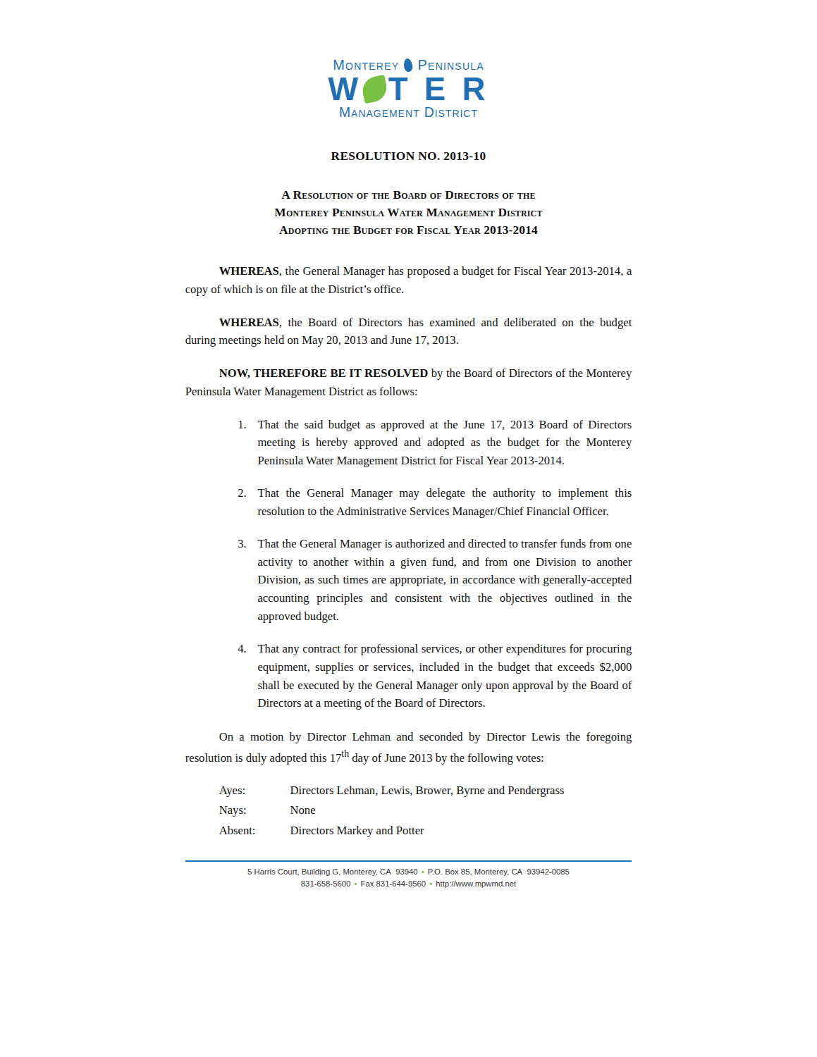Monterey Peninsula
W T E R
Management District
RESOLUTION NO. 2013-10
A Resolution of the Board of Directors of the
Monterey Peninsula Water Management District
Adopting the Budget for Fiscal Year 2013-2014
WHEREAS, the General Manager has proposed a budget for Fiscal Year 2013-2014, a copy of which is on file at the District’s office.
WHEREAS, the Board of Directors has examined and deliberated on the budget during meetings held on May 20, 2013 and June 17, 2013.
NOW, THEREFORE BE IT RESOLVED by the Board of Directors of the Monterey Peninsula Water Management District as follows:
That the said budget as approved at the June 17, 2013 Board of Directors meeting is hereby approved and adopted as the budget for the Monterey Peninsula Water Management District for Fiscal Year 2013-2014.
That the General Manager may delegate the authority to implement this resolution to the Administrative Services Manager/Chief Financial Officer.
That the General Manager is authorized and directed to transfer funds from one activity to another within a given fund, and from one Division to another Division, as such times are appropriate, in accordance with generally-accepted accounting principles and consistent with the objectives outlined in the approved budget.
That any contract for professional services, or other expenditures for procuring equipment, supplies or services, included in the budget that exceeds $2,000 shall be executed by the General Manager only upon approval by the Board of Directors at a meeting of the Board of Directors.
On a motion by Director Lehman and seconded by Director Lewis the foregoing resolution is duly adopted this 17th day of June 2013 by the following votes:
| Ayes: | Directors Lehman, Lewis, Brower, Byrne and Pendergrass |
| Nays: | None |
| Absent: | Directors Markey and Potter |
5 Harris Court, Building G, Monterey, CA 93940•P.O. Box 85, Monterey, CA 93942-0085
831-658-5600•Fax 831-644-9560•http://www.mpwmd.net